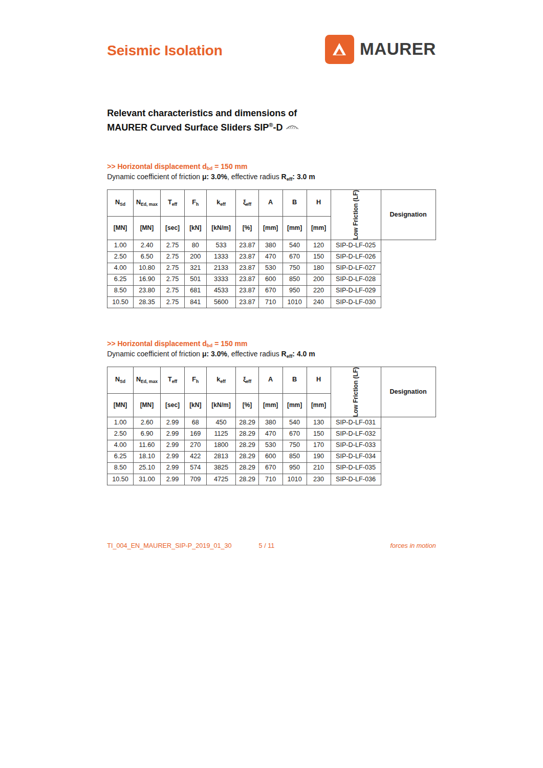Seismic Isolation
MAURER
Relevant characteristics and dimensions of
MAURER Curved Surface Sliders SIP®-D
>> Horizontal displacement dbd = 150 mm
Dynamic coefficient of friction μ: 3.0%, effective radius Reff: 3.0 m
| N Sd | N Ed, max | T eff | F h | k eff | ξ eff | A | B | H | Low Friction (LF) | Designation |
| --- | --- | --- | --- | --- | --- | --- | --- | --- | --- | --- |
| [MN] | [MN] | [sec] | [kN] | [kN/m] | [%] | [mm] | [mm] | [mm] |
| 1.00 | 2.40 | 2.75 | 80 | 533 | 23.87 | 380 | 540 | 120 | SIP-D-LF-025 |
| 2.50 | 6.50 | 2.75 | 200 | 1333 | 23.87 | 470 | 670 | 150 | SIP-D-LF-026 |
| 4.00 | 10.80 | 2.75 | 321 | 2133 | 23.87 | 530 | 750 | 180 | SIP-D-LF-027 |
| 6.25 | 16.90 | 2.75 | 501 | 3333 | 23.87 | 600 | 850 | 200 | SIP-D-LF-028 |
| 8.50 | 23.80 | 2.75 | 681 | 4533 | 23.87 | 670 | 950 | 220 | SIP-D-LF-029 |
| 10.50 | 28.35 | 2.75 | 841 | 5600 | 23.87 | 710 | 1010 | 240 | SIP-D-LF-030 |
>> Horizontal displacement dbd = 150 mm
Dynamic coefficient of friction μ: 3.0%, effective radius Reff: 4.0 m
| N Sd | N Ed, max | T eff | F h | k eff | ξ eff | A | B | H | Low Friction (LF) | Designation |
| --- | --- | --- | --- | --- | --- | --- | --- | --- | --- | --- |
| [MN] | [MN] | [sec] | [kN] | [kN/m] | [%] | [mm] | [mm] | [mm] |
| 1.00 | 2.60 | 2.99 | 68 | 450 | 28.29 | 380 | 540 | 130 | SIP-D-LF-031 |
| 2.50 | 6.90 | 2.99 | 169 | 1125 | 28.29 | 470 | 670 | 150 | SIP-D-LF-032 |
| 4.00 | 11.60 | 2.99 | 270 | 1800 | 28.29 | 530 | 750 | 170 | SIP-D-LF-033 |
| 6.25 | 18.10 | 2.99 | 422 | 2813 | 28.29 | 600 | 850 | 190 | SIP-D-LF-034 |
| 8.50 | 25.10 | 2.99 | 574 | 3825 | 28.29 | 670 | 950 | 210 | SIP-D-LF-035 |
| 10.50 | 31.00 | 2.99 | 709 | 4725 | 28.29 | 710 | 1010 | 230 | SIP-D-LF-036 |
TI_004_EN_MAURER_SIP-P_2019_01_30 5 / 11 forces in motion